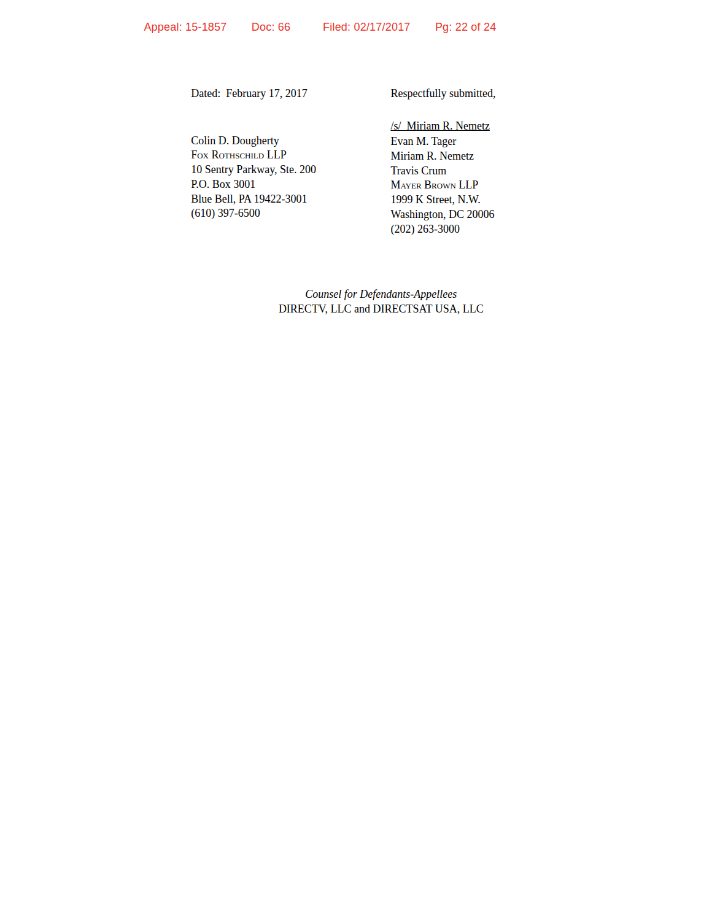Appeal: 15-1857 Doc: 66 Filed: 02/17/2017 Pg: 22 of 24
| Dated: February 17, 2017 Colin D. Dougherty Fox Rothschild LLP 10 Sentry Parkway, Ste. 200 P.O. Box 3001 Blue Bell, PA 19422-3001 (610) 397-6500 | Respectfully submitted, /s/ Miriam R. Nemetz Evan M. Tager Miriam R. Nemetz Travis Crum Mayer Brown LLP 1999 K Street, N.W. Washington, DC 20006 (202) 263-3000 |
Counsel for Defendants-Appellees
DIRECTV, LLC and DIRECTSAT USA, LLC